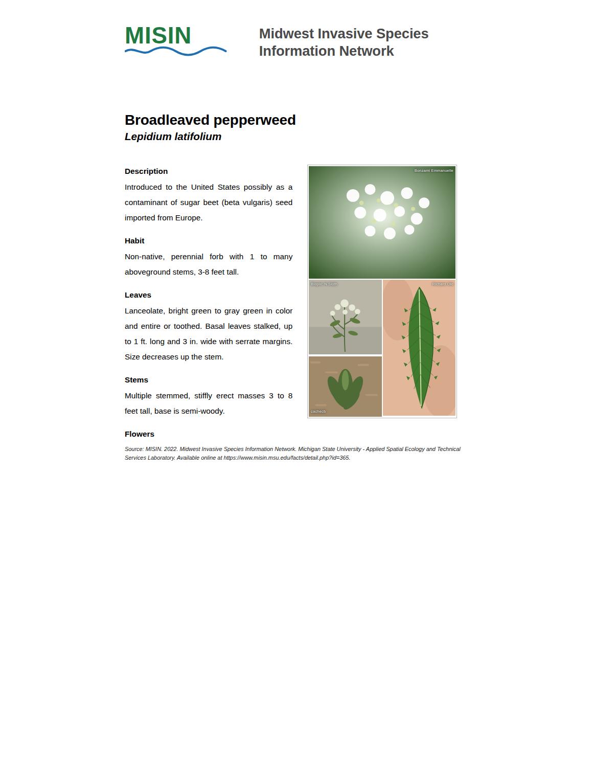MISIN
Midwest Invasive Species
Information Network
Broadleaved pepperweed
Lepidium latifolium
Description
Introduced to the United States possibly as a contaminant of sugar beet (beta vulgaris) seed imported from Europe.
Habit
Non-native, perennial forb with 1 to many aboveground stems, 3-8 feet tall.
Leaves
Lanceolate, bright green to gray green in color and entire or toothed. Basal leaves stalked, up to 1 ft. long and 3 in. wide with serrate margins. Size decreases up the stem.
Stems
Multiple stemmed, stiffly erect masses 3 to 8 feet tall, base is semi-woody.
Flowers
Bonzami Emmanuelle
Biopix: N Sloth
cachecb
Richard Old
Source: MISIN. 2022. Midwest Invasive Species Information Network. Michigan State University - Applied Spatial Ecology and Technical Services Laboratory. Available online at https://www.misin.msu.edu/facts/detail.php?id=365.